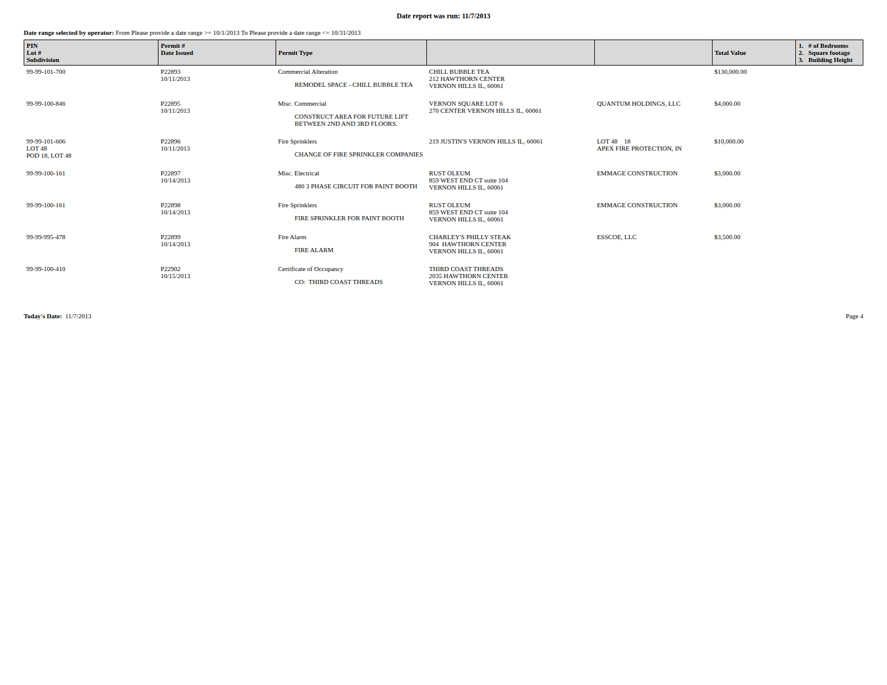Date report was run: 11/7/2013
Date range selected by operator: From Please provide a date range >= 10/1/2013 To Please provide a date range <= 10/31/2013
| PIN Lot # Subdivision | Permit # Date Issued | Permit Type | | | Total Value | 1. # of Bedrooms 2. Square footage 3. Building Height |
| --- | --- | --- | --- | --- | --- | --- |
| 99-99-101-700 | P22893 10/11/2013 | Commercial Alteration REMODEL SPACE - CHILL BUBBLE TEA | CHILL BUBBLE TEA 212 HAWTHORN CENTER VERNON HILLS IL, 60061 | | $130,000.00 | |
| 99-99-100-846 | P22895 10/11/2013 | Misc. Commercial CONSTRUCT AREA FOR FUTURE LIFT BETWEEN 2ND AND 3RD FLOORS. | VERNON SQUARE LOT 6 270 CENTER VERNON HILLS IL, 60061 | QUANTUM HOLDINGS, LLC | $4,000.00 | |
| 99-99-101-606 LOT 48 POD 18, LOT 48 | P22896 10/11/2013 | Fire Sprinklers CHANGE OF FIRE SPRINKLER COMPANIES | 219 JUSTIN'S VERNON HILLS IL, 60061 | LOT 48 18 APEX FIRE PROTECTION, IN | $10,000.00 | |
| 99-99-100-161 | P22897 10/14/2013 | Misc. Electrical 480 3 PHASE CIRCUIT FOR PAINT BOOTH | RUST OLEUM 859 WEST END CT suite 104 VERNON HILLS IL, 60061 | EMMAGE CONSTRUCTION | $3,000.00 | |
| 99-99-100-161 | P22898 10/14/2013 | Fire Sprinklers FIRE SPRINKLER FOR PAINT BOOTH | RUST OLEUM 859 WEST END CT suite 104 VERNON HILLS IL, 60061 | EMMAGE CONSTRUCTION | $3,000.00 | |
| 99-99-995-478 | P22899 10/14/2013 | Fire Alarm FIRE ALARM | CHARLEY'S PHILLY STEAK 904 HAWTHORN CENTER VERNON HILLS IL, 60061 | ESSCOE, LLC | $3,500.00 | |
| 99-99-100-410 | P22902 10/15/2013 | Certificate of Occupancy CO: THIRD COAST THREADS | THIRD COAST THREADS 2035 HAWTHORN CENTER VERNON HILLS IL, 60061 | | | |
Today's Date: 11/7/2013 Page 4